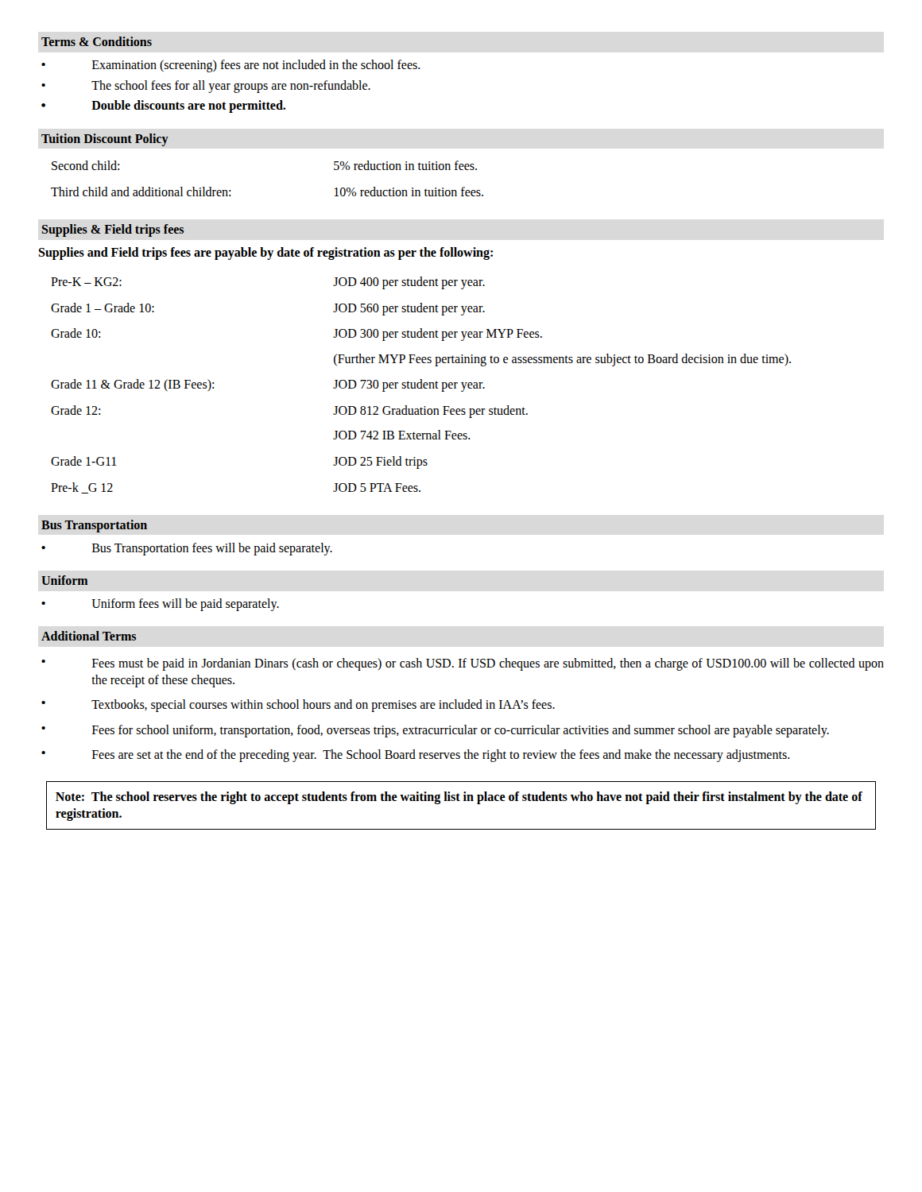Terms & Conditions
Examination (screening) fees are not included in the school fees.
The school fees for all year groups are non-refundable.
Double discounts are not permitted.
Tuition Discount Policy
| Second child: | 5% reduction in tuition fees. |
| Third child and additional children: | 10% reduction in tuition fees. |
Supplies & Field trips fees
Supplies and Field trips fees are payable by date of registration as per the following:
| Pre-K – KG2: | JOD 400 per student per year. |
| Grade 1 – Grade 10: | JOD 560 per student per year. |
| Grade 10: | JOD 300 per student per year MYP Fees. (Further MYP Fees pertaining to e assessments are subject to Board decision in due time). |
| Grade 11 & Grade 12 (IB Fees): | JOD 730 per student per year. |
| Grade 12: | JOD 812 Graduation Fees per student. JOD 742 IB External Fees. |
| Grade 1-G11 | JOD 25 Field trips |
| Pre-k _G 12 | JOD 5 PTA Fees. |
Bus Transportation
Bus Transportation fees will be paid separately.
Uniform
Uniform fees will be paid separately.
Additional Terms
Fees must be paid in Jordanian Dinars (cash or cheques) or cash USD. If USD cheques are submitted, then a charge of USD100.00 will be collected upon the receipt of these cheques.
Textbooks, special courses within school hours and on premises are included in IAA’s fees.
Fees for school uniform, transportation, food, overseas trips, extracurricular or co-curricular activities and summer school are payable separately.
Fees are set at the end of the preceding year. The School Board reserves the right to review the fees and make the necessary adjustments.
Note: The school reserves the right to accept students from the waiting list in place of students who have not paid their first instalment by the date of registration.